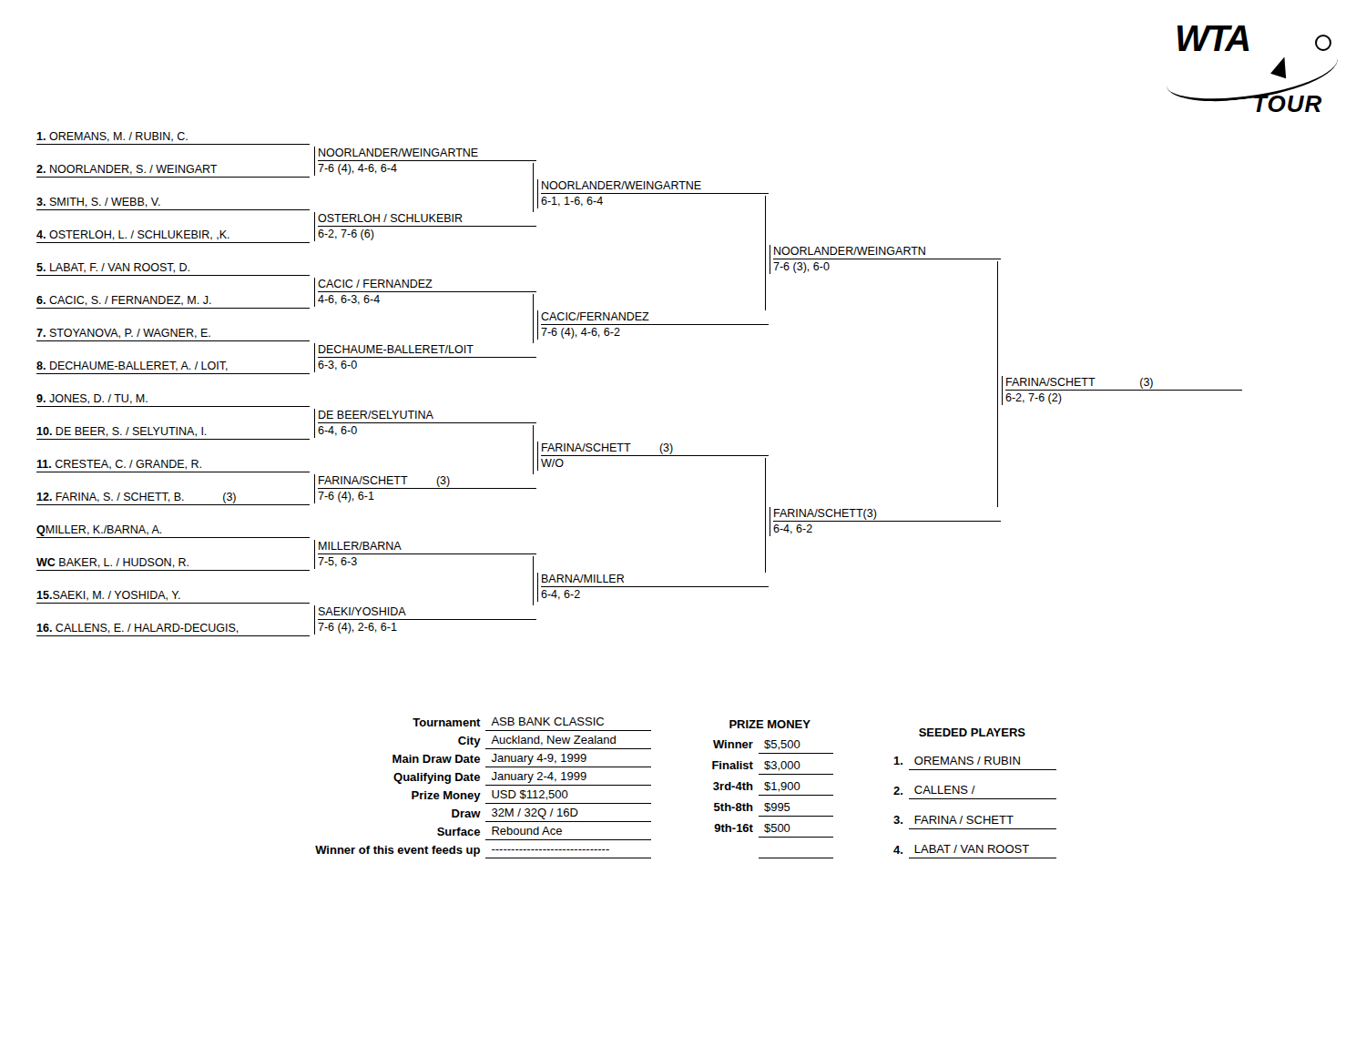WTA TOUR
1. OREMANS, M. / RUBIN, C.
2. NOORLANDER, S. / WEINGART
3. SMITH, S. / WEBB, V.
4. OSTERLOH, L. / SCHLUKEBIR, ,K.
5. LABAT, F. / VAN ROOST, D.
6. CACIC, S. / FERNANDEZ, M. J.
7. STOYANOVA, P. / WAGNER, E.
8. DECHAUME-BALLERET, A. / LOIT,
9. JONES, D. / TU, M.
10. DE BEER, S. / SELYUTINA, I.
11. CRESTEA, C. / GRANDE, R.
12. FARINA, S. / SCHETT, B. (3)
QMILLER, K./BARNA, A.
WC BAKER, L. / HUDSON, R.
15. SAEKI, M. / YOSHIDA, Y.
16. CALLENS, E. / HALARD-DECUGIS,
NOORLANDER/WEINGARTNE 7-6 (4), 4-6, 6-4
OSTERLOH / SCHLUKEBIR 6-2, 7-6 (6)
CACIC / FERNANDEZ 4-6, 6-3, 6-4
DECHAUME-BALLERET/LOIT 6-3, 6-0
DE BEER/SELYUTINA 6-4, 6-0
FARINA/SCHETT (3) 7-6 (4), 6-1
MILLER/BARNA 7-5, 6-3
SAEKI/YOSHIDA 7-6 (4), 2-6, 6-1
NOORLANDER/WEINGARTNE 6-1, 1-6, 6-4
CACIC/FERNANDEZ 7-6 (4), 4-6, 6-2
FARINA/SCHETT (3) W/O
BARNA/MILLER 6-4, 6-2
NOORLANDER/WEINGARTN 7-6 (3), 6-0
FARINA/SCHETT(3) 6-4, 6-2
FARINA/SCHETT (3) 6-2, 7-6 (2)
| Tournament | ASB BANK CLASSIC |
| City | Auckland, New Zealand |
| Main Draw Date | January 4-9, 1999 |
| Qualifying Date | January 2-4, 1999 |
| Prize Money | USD $112,500 |
| Draw | 32M / 32Q / 16D |
| Surface | Rebound Ace |
| Winner of this event feeds up | ------------------------------ |
| PRIZE MONEY |
| Winner | $5,500 |
| Finalist | $3,000 |
| 3rd-4th | $1,900 |
| 5th-8th | $995 |
| 9th-16t | $500 |
| SEEDED PLAYERS |
| 1. | OREMANS / RUBIN |
| 2. | CALLENS / |
| 3. | FARINA / SCHETT |
| 4. | LABAT / VAN ROOST |